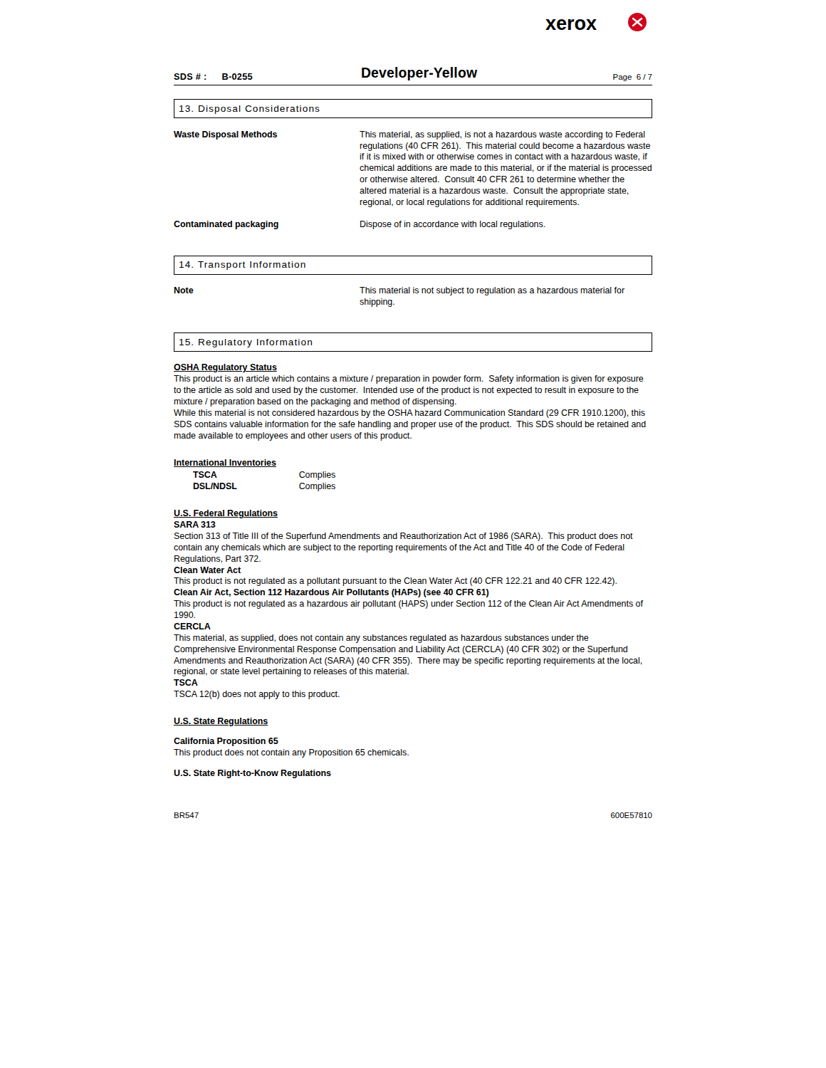xerox
SDS # :B-0255
Developer-Yellow
Page 6 / 7
13. Disposal Considerations
| Waste Disposal Methods | This material, as supplied, is not a hazardous waste according to Federal regulations (40 CFR 261). This material could become a hazardous waste if it is mixed with or otherwise comes in contact with a hazardous waste, if chemical additions are made to this material, or if the material is processed or otherwise altered. Consult 40 CFR 261 to determine whether the altered material is a hazardous waste. Consult the appropriate state, regional, or local regulations for additional requirements. |
| Contaminated packaging | Dispose of in accordance with local regulations. |
14. Transport Information
| Note | This material is not subject to regulation as a hazardous material for shipping. |
15. Regulatory Information
OSHA Regulatory Status
This product is an article which contains a mixture / preparation in powder form. Safety information is given for exposure to the article as sold and used by the customer. Intended use of the product is not expected to result in exposure to the mixture / preparation based on the packaging and method of dispensing.
While this material is not considered hazardous by the OSHA hazard Communication Standard (29 CFR 1910.1200), this SDS contains valuable information for the safe handling and proper use of the product. This SDS should be retained and made available to employees and other users of this product.
International Inventories
| TSCA | Complies |
| DSL/NDSL | Complies |
U.S. Federal Regulations
SARA 313
Section 313 of Title III of the Superfund Amendments and Reauthorization Act of 1986 (SARA). This product does not contain any chemicals which are subject to the reporting requirements of the Act and Title 40 of the Code of Federal Regulations, Part 372.
Clean Water Act
This product is not regulated as a pollutant pursuant to the Clean Water Act (40 CFR 122.21 and 40 CFR 122.42).
Clean Air Act, Section 112 Hazardous Air Pollutants (HAPs) (see 40 CFR 61)
This product is not regulated as a hazardous air pollutant (HAPS) under Section 112 of the Clean Air Act Amendments of 1990.
CERCLA
This material, as supplied, does not contain any substances regulated as hazardous substances under the Comprehensive Environmental Response Compensation and Liability Act (CERCLA) (40 CFR 302) or the Superfund Amendments and Reauthorization Act (SARA) (40 CFR 355). There may be specific reporting requirements at the local, regional, or state level pertaining to releases of this material.
TSCA
TSCA 12(b) does not apply to this product.
U.S. State Regulations
California Proposition 65
This product does not contain any Proposition 65 chemicals.
U.S. State Right-to-Know Regulations
BR547
600E57810